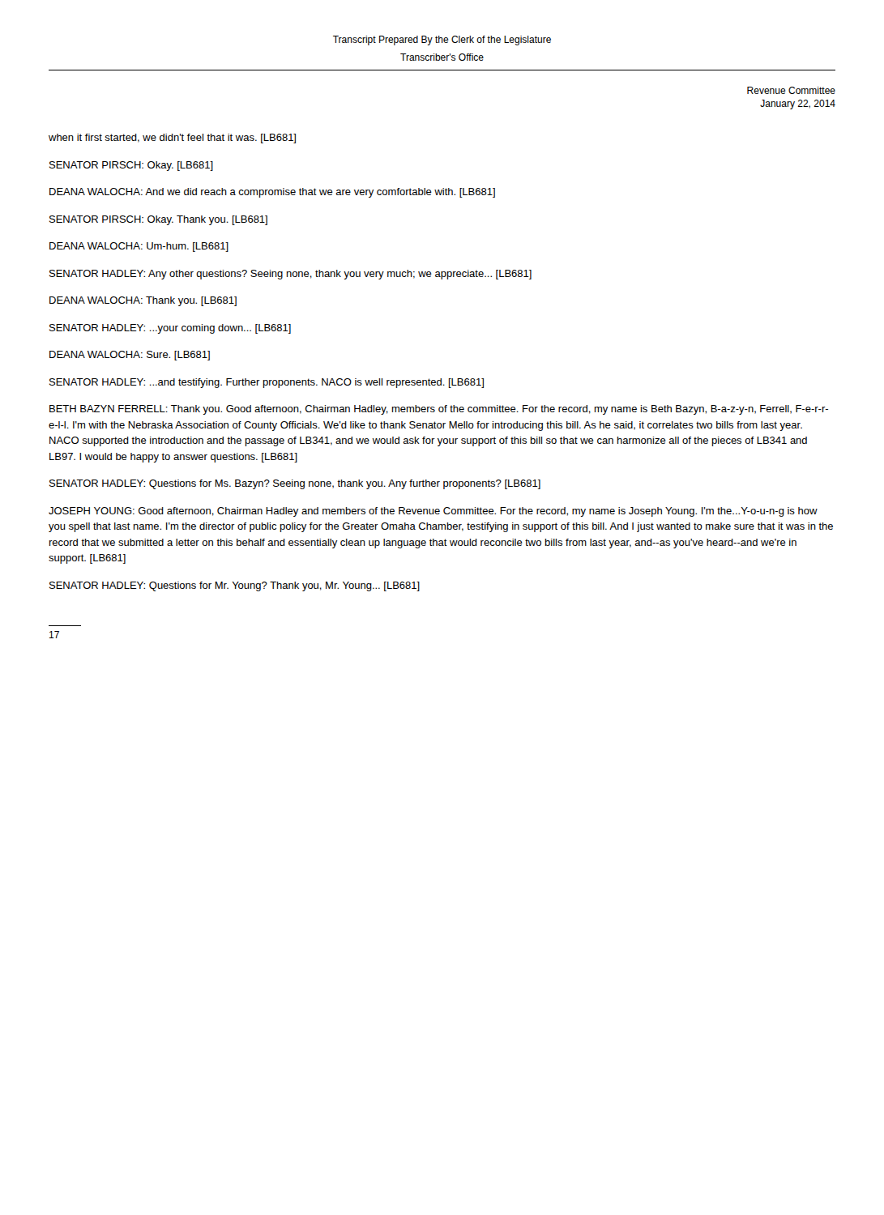Transcript Prepared By the Clerk of the Legislature
Transcriber's Office
Revenue Committee
January 22, 2014
when it first started, we didn't feel that it was. [LB681]
SENATOR PIRSCH: Okay. [LB681]
DEANA WALOCHA: And we did reach a compromise that we are very comfortable with. [LB681]
SENATOR PIRSCH: Okay. Thank you. [LB681]
DEANA WALOCHA: Um-hum. [LB681]
SENATOR HADLEY: Any other questions? Seeing none, thank you very much; we appreciate... [LB681]
DEANA WALOCHA: Thank you. [LB681]
SENATOR HADLEY: ...your coming down... [LB681]
DEANA WALOCHA: Sure. [LB681]
SENATOR HADLEY: ...and testifying. Further proponents. NACO is well represented. [LB681]
BETH BAZYN FERRELL: Thank you. Good afternoon, Chairman Hadley, members of the committee. For the record, my name is Beth Bazyn, B-a-z-y-n, Ferrell, F-e-r-r-e-l-l. I'm with the Nebraska Association of County Officials. We'd like to thank Senator Mello for introducing this bill. As he said, it correlates two bills from last year. NACO supported the introduction and the passage of LB341, and we would ask for your support of this bill so that we can harmonize all of the pieces of LB341 and LB97. I would be happy to answer questions. [LB681]
SENATOR HADLEY: Questions for Ms. Bazyn? Seeing none, thank you. Any further proponents? [LB681]
JOSEPH YOUNG: Good afternoon, Chairman Hadley and members of the Revenue Committee. For the record, my name is Joseph Young. I'm the...Y-o-u-n-g is how you spell that last name. I'm the director of public policy for the Greater Omaha Chamber, testifying in support of this bill. And I just wanted to make sure that it was in the record that we submitted a letter on this behalf and essentially clean up language that would reconcile two bills from last year, and--as you've heard--and we're in support. [LB681]
SENATOR HADLEY: Questions for Mr. Young? Thank you, Mr. Young... [LB681]
17